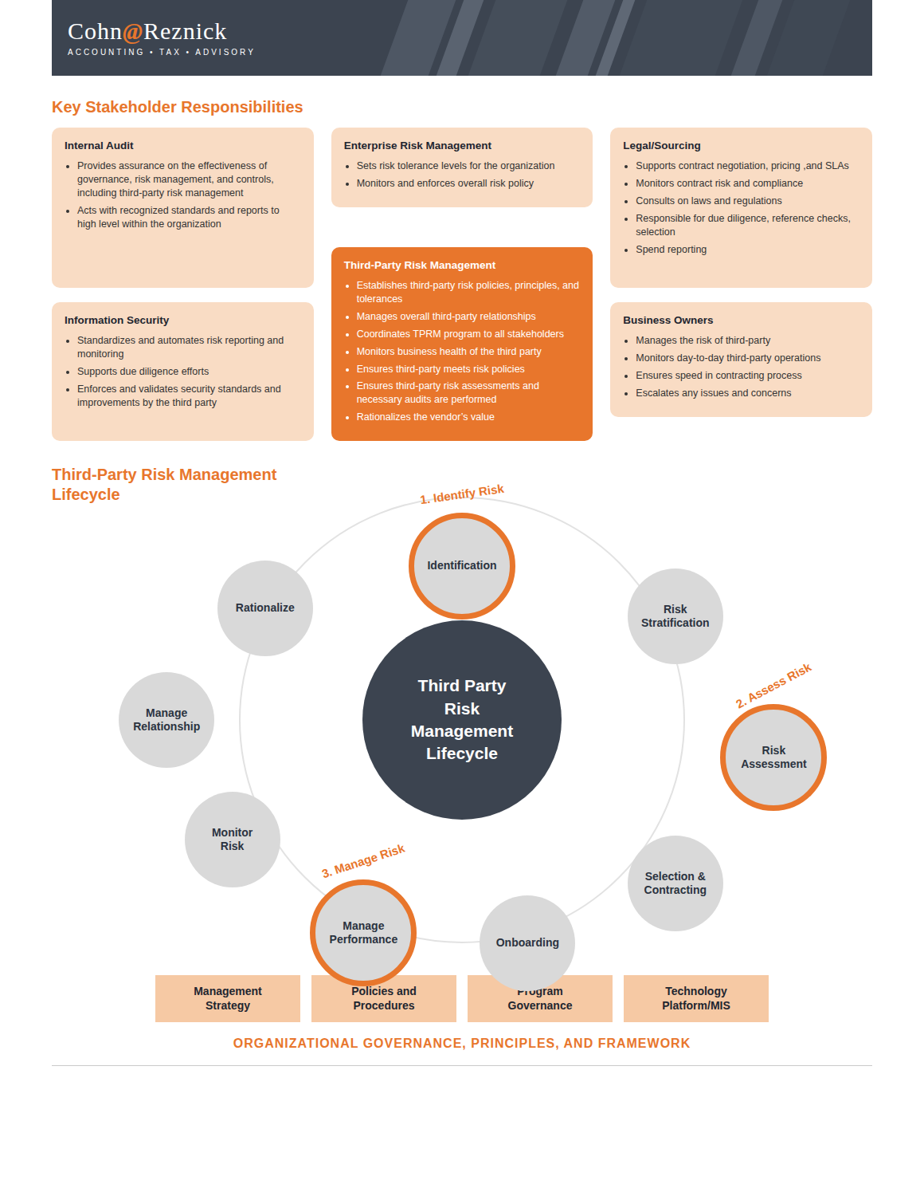Cohn@Reznick
Accounting • Tax • Advisory
Key Stakeholder Responsibilities
Internal Audit
Provides assurance on the effectiveness of governance, risk management, and controls, including third-party risk management
Acts with recognized standards and reports to high level within the organization
Enterprise Risk Management
Sets risk tolerance levels for the organization
Monitors and enforces overall risk policy
Legal/Sourcing
Supports contract negotiation, pricing ,and SLAs
Monitors contract risk and compliance
Consults on laws and regulations
Responsible for due diligence, reference checks, selection
Spend reporting
Information Security
Standardizes and automates risk reporting and monitoring
Supports due diligence efforts
Enforces and validates security standards and improvements by the third party
Third-Party Risk Management
Establishes third-party risk policies, principles, and tolerances
Manages overall third-party relationships
Coordinates TPRM program to all stakeholders
Monitors business health of the third party
Ensures third-party meets risk policies
Ensures third-party risk assessments and necessary audits are performed
Rationalizes the vendor’s value
Business Owners
Manages the risk of third-party
Monitors day-to-day third-party operations
Ensures speed in contracting process
Escalates any issues and concerns
Third-Party Risk Management
Lifecycle
Third Party
Risk
Management
Lifecycle
1. Identify Risk
2. Assess Risk
3. Manage Risk
Identification
Risk
Stratification
Risk
Assessment
Selection &
Contracting
Onboarding
Manage
Performance
Monitor
Risk
Manage
Relationship
Rationalize
Management
Strategy
Policies and
Procedures
Program
Governance
Technology
Platform/MIS
ORGANIZATIONAL GOVERNANCE, PRINCIPLES, AND FRAMEWORK